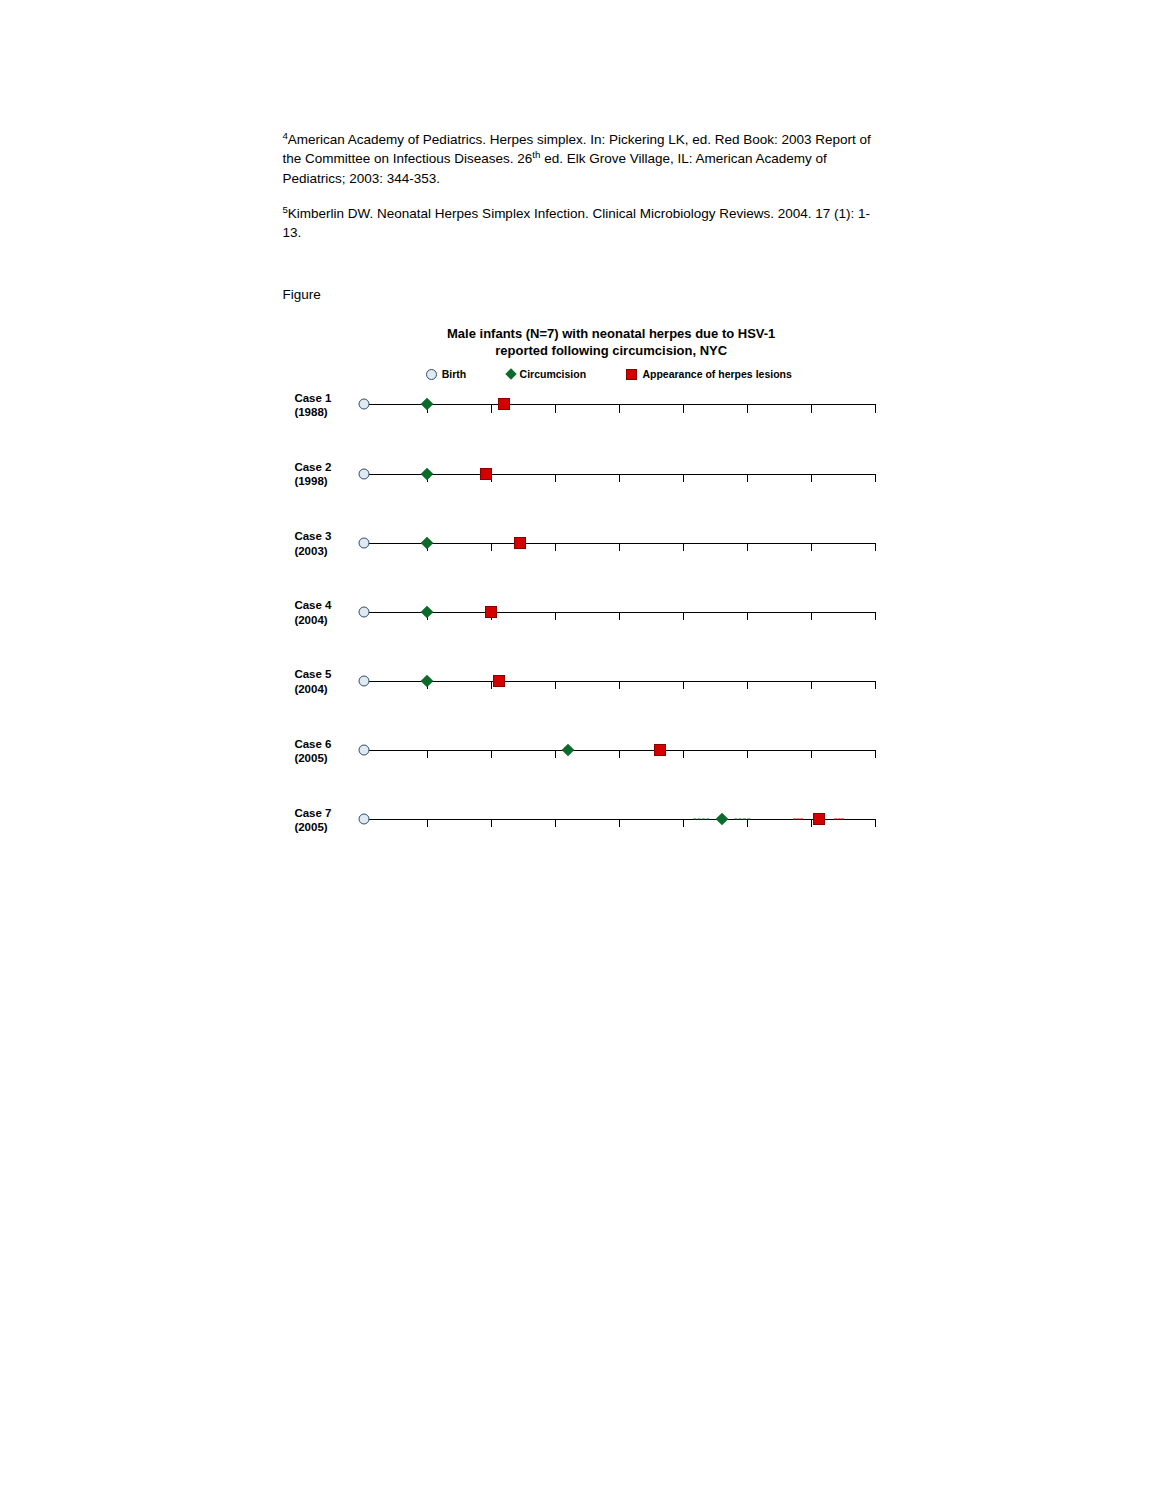4American Academy of Pediatrics. Herpes simplex. In: Pickering LK, ed. Red Book: 2003 Report of the Committee on Infectious Diseases. 26th ed. Elk Grove Village, IL: American Academy of Pediatrics; 2003: 344-353.
5Kimberlin DW. Neonatal Herpes Simplex Infection. Clinical Microbiology Reviews. 2004. 17 (1): 1-13.
Figure
Male infants (N=7) with neonatal herpes due to HSV-1
reported following circumcision, NYC
Birth Circumcision Appearance of herpes lesions
Case 1
(1988)
Case 2
(1998)
Case 3
(2003)
Case 4
(2004)
Case 5
(2004)
Case 6
(2005)
Case 7
(2005)